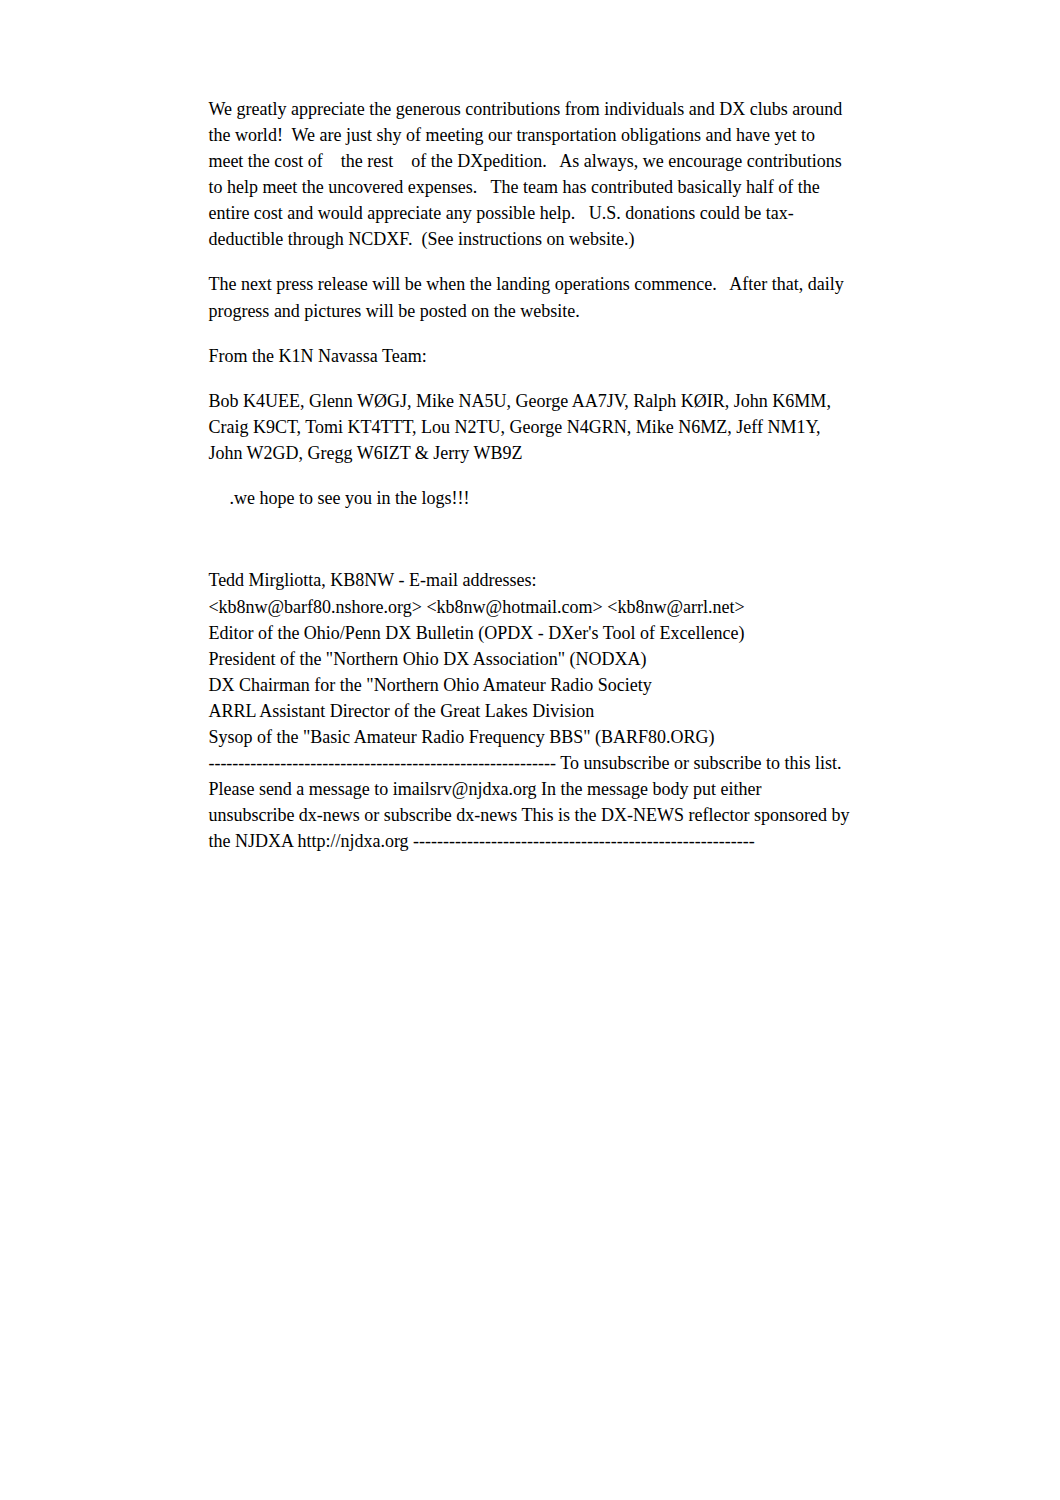We greatly appreciate the generous contributions from individuals and DX clubs around the world! We are just shy of meeting our transportation obligations and have yet to meet the cost of the rest of the DXpedition. As always, we encourage contributions to help meet the uncovered expenses. The team has contributed basically half of the entire cost and would appreciate any possible help. U.S. donations could be tax-deductible through NCDXF. (See instructions on website.)
The next press release will be when the landing operations commence. After that, daily progress and pictures will be posted on the website.
From the K1N Navassa Team:
Bob K4UEE, Glenn WØGJ, Mike NA5U, George AA7JV, Ralph KØIR, John K6MM, Craig K9CT, Tomi KT4TTT, Lou N2TU, George N4GRN, Mike N6MZ, Jeff NM1Y, John W2GD, Gregg W6IZT & Jerry WB9Z
.we hope to see you in the logs!!!
Tedd Mirgliotta, KB8NW - E-mail addresses:
<kb8nw@barf80.nshore.org> <kb8nw@hotmail.com> <kb8nw@arrl.net>
Editor of the Ohio/Penn DX Bulletin (OPDX - DXer's Tool of Excellence)
President of the "Northern Ohio DX Association" (NODXA)
DX Chairman for the "Northern Ohio Amateur Radio Society
ARRL Assistant Director of the Great Lakes Division
Sysop of the "Basic Amateur Radio Frequency BBS" (BARF80.ORG)
---------------------------------------------------------- To unsubscribe or subscribe to this list. Please send a message to imailsrv@njdxa.org In the message body put either unsubscribe dx-news or subscribe dx-news This is the DX-NEWS reflector sponsored by the NJDXA http://njdxa.org ---------------------------------------------------------